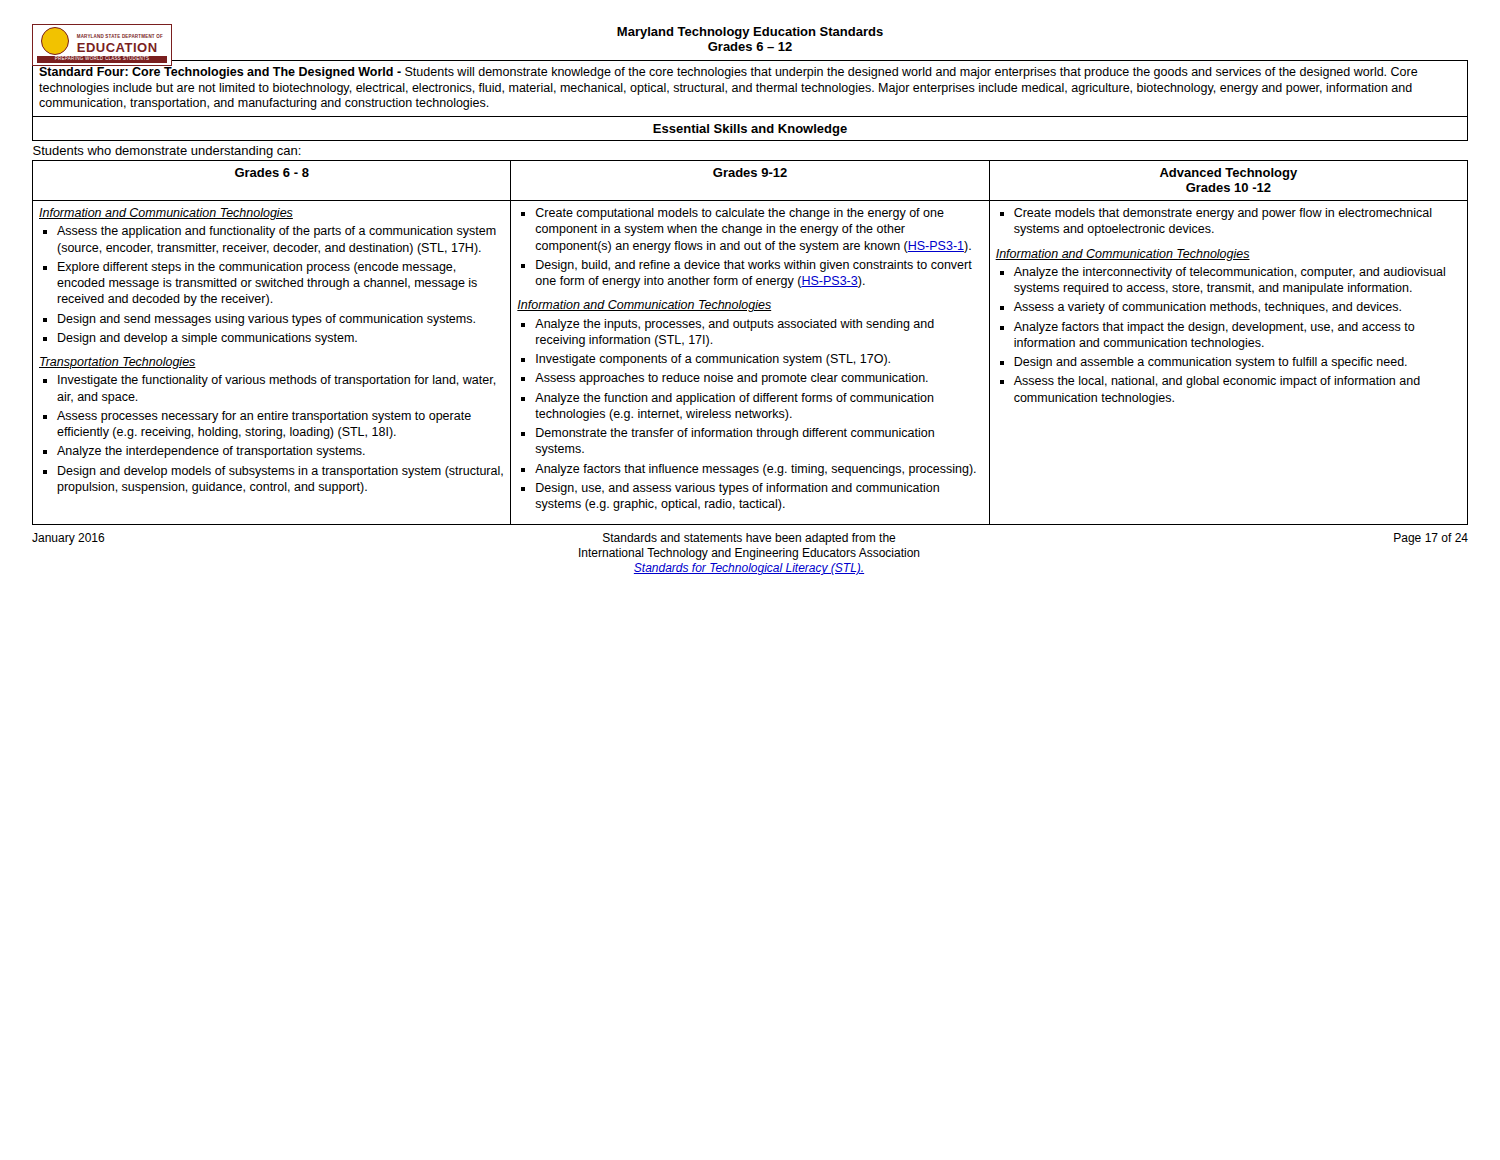Maryland State Department of
EDUCATION
Preparing World Class Students
Maryland Technology Education Standards
Grades 6 – 12
| Standard Four: Core Technologies and The Designed World - Students will demonstrate knowledge of the core technologies that underpin the designed world and major enterprises that produce the goods and services of the designed world. Core technologies include but are not limited to biotechnology, electrical, electronics, fluid, material, mechanical, optical, structural, and thermal technologies. Major enterprises include medical, agriculture, biotechnology, energy and power, information and communication, transportation, and manufacturing and construction technologies. |
| Essential Skills and Knowledge |
| Students who demonstrate understanding can: |
| Grades 6 - 8 | Grades 9-12 | Advanced Technology Grades 10 -12 |
| Information and Communication Technologies Assess the application and functionality of the parts of a communication system (source, encoder, transmitter, receiver, decoder, and destination) (STL, 17H). Explore different steps in the communication process (encode message, encoded message is transmitted or switched through a channel, message is received and decoded by the receiver). Design and send messages using various types of communication systems. Design and develop a simple communications system. Transportation Technologies Investigate the functionality of various methods of transportation for land, water, air, and space. Assess processes necessary for an entire transportation system to operate efficiently (e.g. receiving, holding, storing, loading) (STL, 18I). Analyze the interdependence of transportation systems. Design and develop models of subsystems in a transportation system (structural, propulsion, suspension, guidance, control, and support). | Create computational models to calculate the change in the energy of one component in a system when the change in the energy of the other component(s) an energy flows in and out of the system are known ( HS-PS3-1 ). Design, build, and refine a device that works within given constraints to convert one form of energy into another form of energy ( HS-PS3-3 ). Information and Communication Technologies Analyze the inputs, processes, and outputs associated with sending and receiving information (STL, 17I). Investigate components of a communication system (STL, 17O). Assess approaches to reduce noise and promote clear communication. Analyze the function and application of different forms of communication technologies (e.g. internet, wireless networks). Demonstrate the transfer of information through different communication systems. Analyze factors that influence messages (e.g. timing, sequencings, processing). Design, use, and assess various types of information and communication systems (e.g. graphic, optical, radio, tactical). | Create models that demonstrate energy and power flow in electromechnical systems and optoelectronic devices. Information and Communication Technologies Analyze the interconnectivity of telecommunication, computer, and audiovisual systems required to access, store, transmit, and manipulate information. Assess a variety of communication methods, techniques, and devices. Analyze factors that impact the design, development, use, and access to information and communication technologies. Design and assemble a communication system to fulfill a specific need. Assess the local, national, and global economic impact of information and communication technologies. |
January 2016
Standards and statements have been adapted from the
International Technology and Engineering Educators Association
Standards for Technological Literacy (STL).
Page 17 of 24